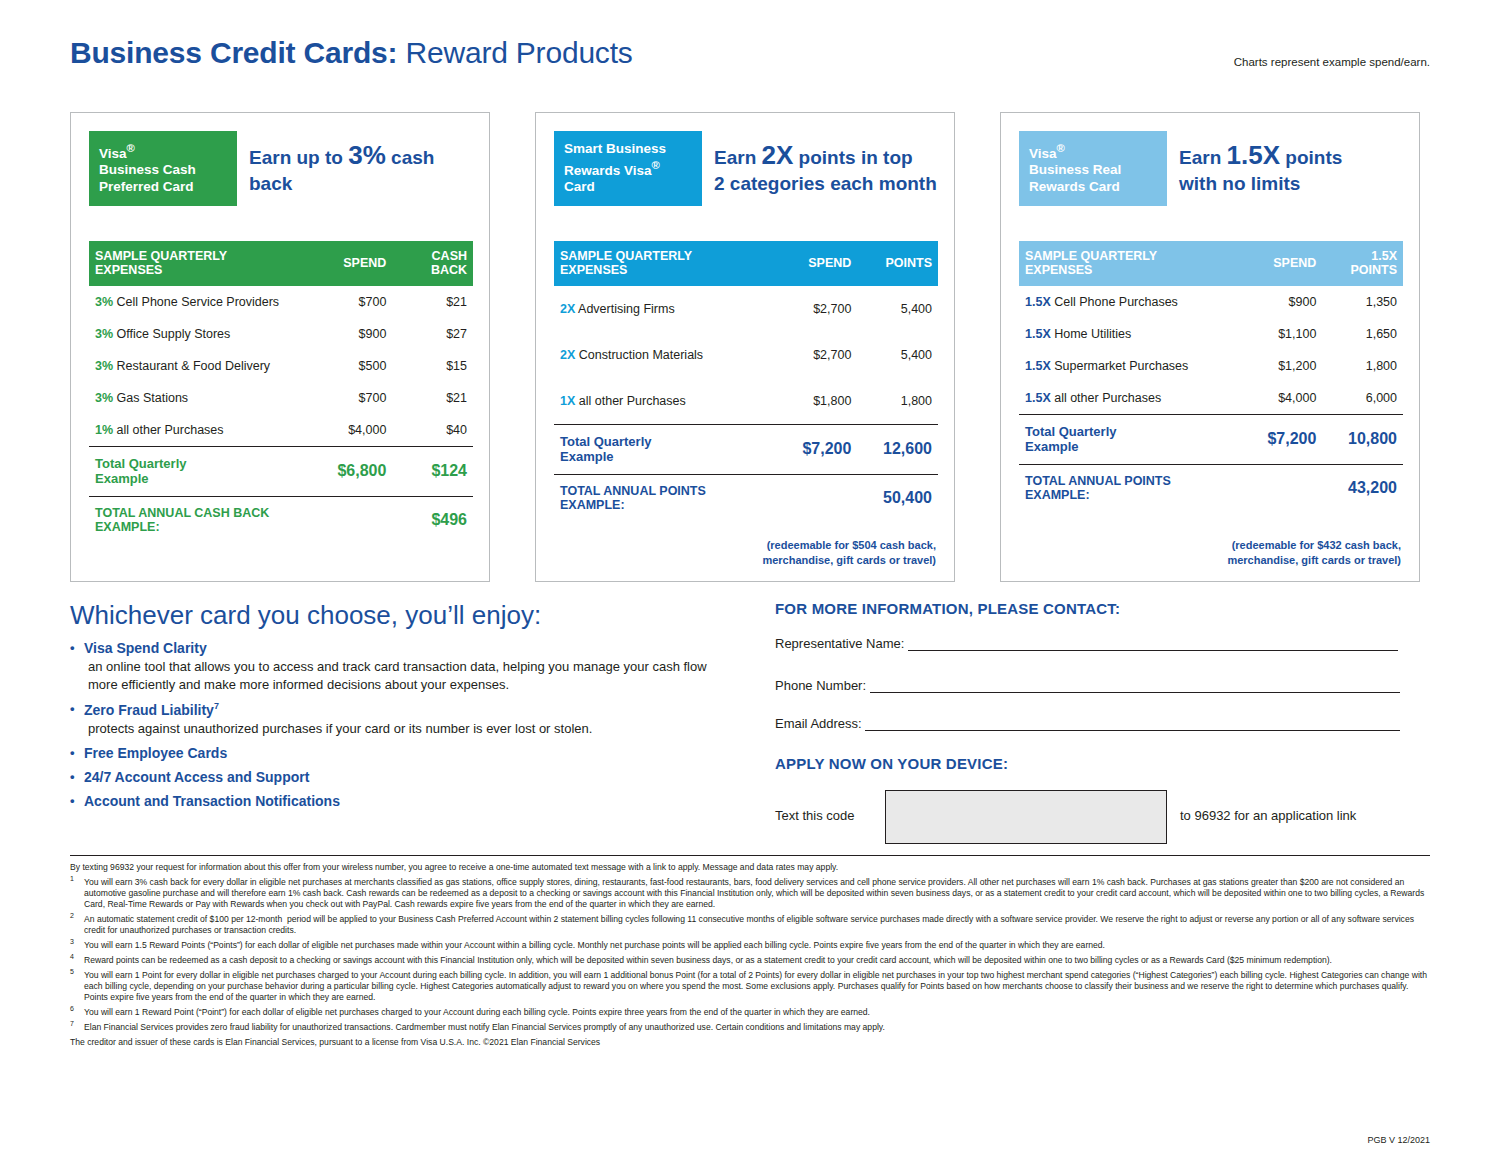Business Credit Cards: Reward Products
Charts represent example spend/earn.
Visa®
Business Cash
Preferred Card
Earn up to 3% cash back
| SAMPLE QUARTERLY EXPENSES | SPEND | CASH BACK |
| --- | --- | --- |
| 3% Cell Phone Service Providers | $700 | $21 |
| 3% Office Supply Stores | $900 | $27 |
| 3% Restaurant & Food Delivery | $500 | $15 |
| 3% Gas Stations | $700 | $21 |
| 1% all other Purchases | $4,000 | $40 |
| Total Quarterly Example | $6,800 | $124 |
| TOTAL ANNUAL CASH BACK EXAMPLE: | $496 |
Smart Business
Rewards Visa®
Card
Earn 2X points in top
2 categories each month
| SAMPLE QUARTERLY EXPENSES | SPEND | POINTS |
| --- | --- | --- |
| 2X Advertising Firms | $2,700 | 5,400 |
| 2X Construction Materials | $2,700 | 5,400 |
| 1X all other Purchases | $1,800 | 1,800 |
| Total Quarterly Example | $7,200 | 12,600 |
| TOTAL ANNUAL POINTS EXAMPLE: | 50,400 |
(redeemable for $504 cash back,
merchandise, gift cards or travel)
Visa®
Business Real
Rewards Card
Earn 1.5X points
with no limits
| SAMPLE QUARTERLY EXPENSES | SPEND | 1.5X POINTS |
| --- | --- | --- |
| 1.5X Cell Phone Purchases | $900 | 1,350 |
| 1.5X Home Utilities | $1,100 | 1,650 |
| 1.5X Supermarket Purchases | $1,200 | 1,800 |
| 1.5X all other Purchases | $4,000 | 6,000 |
| Total Quarterly Example | $7,200 | 10,800 |
| TOTAL ANNUAL POINTS EXAMPLE: | 43,200 |
(redeemable for $432 cash back,
merchandise, gift cards or travel)
Whichever card you choose, you’ll enjoy:
Visa Spend Clarity an online tool that allows you to access and track card transaction data, helping you manage your cash flow more efficiently and make more informed decisions about your expenses.
Zero Fraud Liability7 protects against unauthorized purchases if your card or its number is ever lost or stolen.
Free Employee Cards
24/7 Account Access and Support
Account and Transaction Notifications
FOR MORE INFORMATION, PLEASE CONTACT:
Representative Name:
Phone Number:
Email Address:
APPLY NOW ON YOUR DEVICE:
Text this code to 96932 for an application link
By texting 96932 your request for information about this offer from your wireless number, you agree to receive a one-time automated text message with a link to apply. Message and data rates may apply.
You will earn 3% cash back for every dollar in eligible net purchases at merchants classified as gas stations, office supply stores, dining, restaurants, fast-food restaurants, bars, food delivery services and cell phone service providers. All other net purchases will earn 1% cash back. Purchases at gas stations greater than $200 are not considered an automotive gasoline purchase and will therefore earn 1% cash back. Cash rewards can be redeemed as a deposit to a checking or savings account with this Financial Institution only, which will be deposited within seven business days, or as a statement credit to your credit card account, which will be deposited within one to two billing cycles, a Rewards Card, Real-Time Rewards or Pay with Rewards when you check out with PayPal. Cash rewards expire five years from the end of the quarter in which they are earned.
An automatic statement credit of $100 per 12-month period will be applied to your Business Cash Preferred Account within 2 statement billing cycles following 11 consecutive months of eligible software service purchases made directly with a software service provider. We reserve the right to adjust or reverse any portion or all of any software services credit for unauthorized purchases or transaction credits.
You will earn 1.5 Reward Points (“Points”) for each dollar of eligible net purchases made within your Account within a billing cycle. Monthly net purchase points will be applied each billing cycle. Points expire five years from the end of the quarter in which they are earned.
Reward points can be redeemed as a cash deposit to a checking or savings account with this Financial Institution only, which will be deposited within seven business days, or as a statement credit to your credit card account, which will be deposited within one to two billing cycles or as a Rewards Card ($25 minimum redemption).
You will earn 1 Point for every dollar in eligible net purchases charged to your Account during each billing cycle. In addition, you will earn 1 additional bonus Point (for a total of 2 Points) for every dollar in eligible net purchases in your top two highest merchant spend categories (“Highest Categories”) each billing cycle. Highest Categories can change with each billing cycle, depending on your purchase behavior during a particular billing cycle. Highest Categories automatically adjust to reward you on where you spend the most. Some exclusions apply. Purchases qualify for Points based on how merchants choose to classify their business and we reserve the right to determine which purchases qualify. Points expire five years from the end of the quarter in which they are earned.
You will earn 1 Reward Point (“Point”) for each dollar of eligible net purchases charged to your Account during each billing cycle. Points expire three years from the end of the quarter in which they are earned.
Elan Financial Services provides zero fraud liability for unauthorized transactions. Cardmember must notify Elan Financial Services promptly of any unauthorized use. Certain conditions and limitations may apply.
The creditor and issuer of these cards is Elan Financial Services, pursuant to a license from Visa U.S.A. Inc. ©2021 Elan Financial Services
PGB V 12/2021